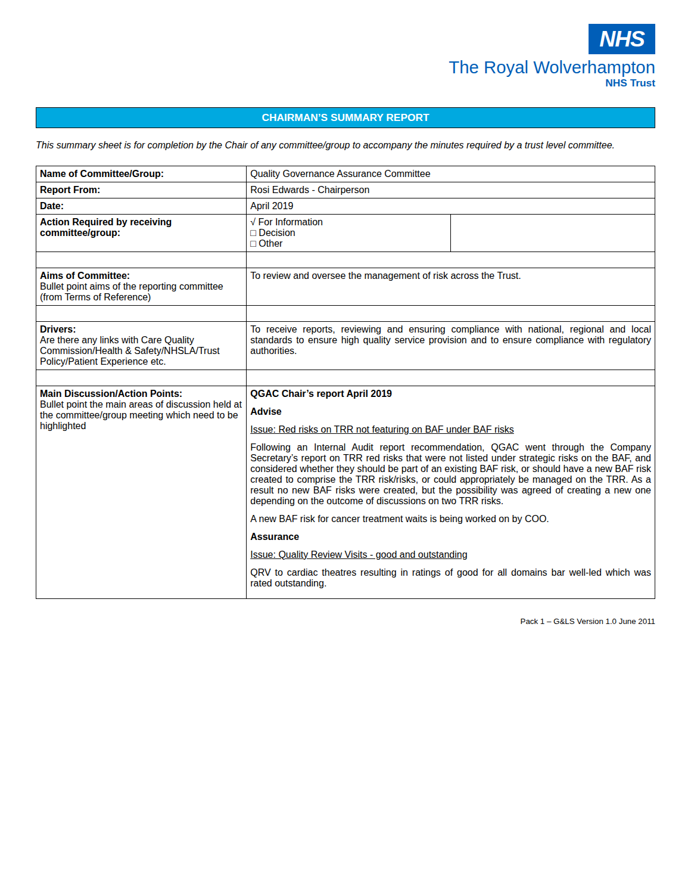NHS
The Royal Wolverhampton
NHS Trust
CHAIRMAN’S SUMMARY REPORT
This summary sheet is for completion by the Chair of any committee/group to accompany the minutes required by a trust level committee.
| Name of Committee/Group: | Quality Governance Assurance Committee |
| Report From: | Rosi Edwards - Chairperson |
| Date: | April 2019 |
| Action Required by receiving committee/group: | √ For Information □ Decision □ Other | |
| Aims of Committee: Bullet point aims of the reporting committee (from Terms of Reference) | To review and oversee the management of risk across the Trust. |
| Drivers: Are there any links with Care Quality Commission/Health & Safety/NHSLA/Trust Policy/Patient Experience etc. | To receive reports, reviewing and ensuring compliance with national, regional and local standards to ensure high quality service provision and to ensure compliance with regulatory authorities. |
| Main Discussion/Action Points: Bullet point the main areas of discussion held at the committee/group meeting which need to be highlighted | QGAC Chair’s report April 2019 Advise Issue: Red risks on TRR not featuring on BAF under BAF risks Following an Internal Audit report recommendation, QGAC went through the Company Secretary’s report on TRR red risks that were not listed under strategic risks on the BAF, and considered whether they should be part of an existing BAF risk, or should have a new BAF risk created to comprise the TRR risk/risks, or could appropriately be managed on the TRR. As a result no new BAF risks were created, but the possibility was agreed of creating a new one depending on the outcome of discussions on two TRR risks. A new BAF risk for cancer treatment waits is being worked on by COO. Assurance Issue: Quality Review Visits - good and outstanding QRV to cardiac theatres resulting in ratings of good for all domains bar well-led which was rated outstanding. |
Pack 1 – G&LS Version 1.0 June 2011